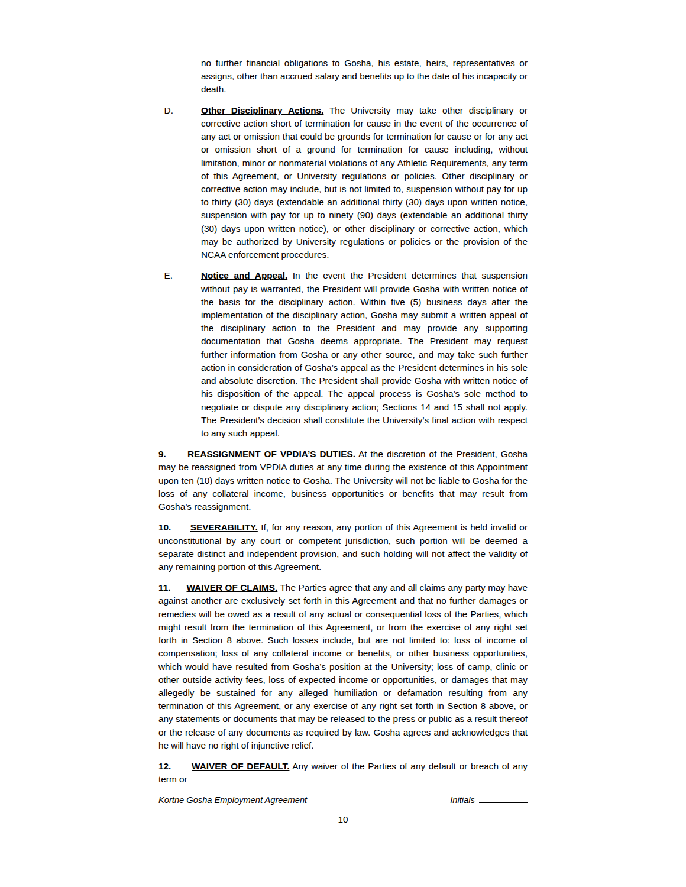no further financial obligations to Gosha, his estate, heirs, representatives or assigns, other than accrued salary and benefits up to the date of his incapacity or death.
D.
Other Disciplinary Actions. The University may take other disciplinary or corrective action short of termination for cause in the event of the occurrence of any act or omission that could be grounds for termination for cause or for any act or omission short of a ground for termination for cause including, without limitation, minor or nonmaterial violations of any Athletic Requirements, any term of this Agreement, or University regulations or policies. Other disciplinary or corrective action may include, but is not limited to, suspension without pay for up to thirty (30) days (extendable an additional thirty (30) days upon written notice, suspension with pay for up to ninety (90) days (extendable an additional thirty (30) days upon written notice), or other disciplinary or corrective action, which may be authorized by University regulations or policies or the provision of the NCAA enforcement procedures.
E.
Notice and Appeal. In the event the President determines that suspension without pay is warranted, the President will provide Gosha with written notice of the basis for the disciplinary action. Within five (5) business days after the implementation of the disciplinary action, Gosha may submit a written appeal of the disciplinary action to the President and may provide any supporting documentation that Gosha deems appropriate. The President may request further information from Gosha or any other source, and may take such further action in consideration of Gosha’s appeal as the President determines in his sole and absolute discretion. The President shall provide Gosha with written notice of his disposition of the appeal. The appeal process is Gosha’s sole method to negotiate or dispute any disciplinary action; Sections 14 and 15 shall not apply. The President’s decision shall constitute the University’s final action with respect to any such appeal.
9. REASSIGNMENT OF VPDIA’S DUTIES. At the discretion of the President, Gosha may be reassigned from VPDIA duties at any time during the existence of this Appointment upon ten (10) days written notice to Gosha. The University will not be liable to Gosha for the loss of any collateral income, business opportunities or benefits that may result from Gosha’s reassignment.
10. SEVERABILITY. If, for any reason, any portion of this Agreement is held invalid or unconstitutional by any court or competent jurisdiction, such portion will be deemed a separate distinct and independent provision, and such holding will not affect the validity of any remaining portion of this Agreement.
11. WAIVER OF CLAIMS. The Parties agree that any and all claims any party may have against another are exclusively set forth in this Agreement and that no further damages or remedies will be owed as a result of any actual or consequential loss of the Parties, which might result from the termination of this Agreement, or from the exercise of any right set forth in Section 8 above. Such losses include, but are not limited to: loss of income of compensation; loss of any collateral income or benefits, or other business opportunities, which would have resulted from Gosha’s position at the University; loss of camp, clinic or other outside activity fees, loss of expected income or opportunities, or damages that may allegedly be sustained for any alleged humiliation or defamation resulting from any termination of this Agreement, or any exercise of any right set forth in Section 8 above, or any statements or documents that may be released to the press or public as a result thereof or the release of any documents as required by law. Gosha agrees and acknowledges that he will have no right of injunctive relief.
12. WAIVER OF DEFAULT. Any waiver of the Parties of any default or breach of any term or
Kortne Gosha Employment Agreement Initials
10